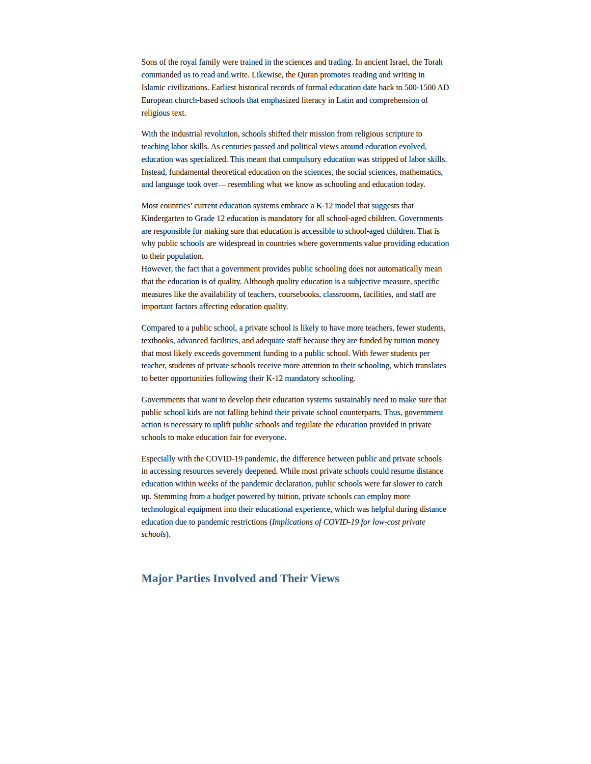Sons of the royal family were trained in the sciences and trading. In ancient Israel, the Torah commanded us to read and write. Likewise, the Quran promotes reading and writing in Islamic civilizations. Earliest historical records of formal education date back to 500-1500 AD European church-based schools that emphasized literacy in Latin and comprehension of religious text.
With the industrial revolution, schools shifted their mission from religious scripture to teaching labor skills. As centuries passed and political views around education evolved, education was specialized. This meant that compulsory education was stripped of labor skills. Instead, fundamental theoretical education on the sciences, the social sciences, mathematics, and language took over— resembling what we know as schooling and education today.
Most countries’ current education systems embrace a K-12 model that suggests that Kindergarten to Grade 12 education is mandatory for all school-aged children. Governments are responsible for making sure that education is accessible to school-aged children. That is why public schools are widespread in countries where governments value providing education to their population.
However, the fact that a government provides public schooling does not automatically mean that the education is of quality. Although quality education is a subjective measure, specific measures like the availability of teachers, coursebooks, classrooms, facilities, and staff are important factors affecting education quality.
Compared to a public school, a private school is likely to have more teachers, fewer students, textbooks, advanced facilities, and adequate staff because they are funded by tuition money that most likely exceeds government funding to a public school. With fewer students per teacher, students of private schools receive more attention to their schooling, which translates to better opportunities following their K-12 mandatory schooling.
Governments that want to develop their education systems sustainably need to make sure that public school kids are not falling behind their private school counterparts. Thus, government action is necessary to uplift public schools and regulate the education provided in private schools to make education fair for everyone.
Especially with the COVID-19 pandemic, the difference between public and private schools in accessing resources severely deepened. While most private schools could resume distance education within weeks of the pandemic declaration, public schools were far slower to catch up. Stemming from a budget powered by tuition, private schools can employ more technological equipment into their educational experience, which was helpful during distance education due to pandemic restrictions (Implications of COVID-19 for low-cost private schools).
Major Parties Involved and Their Views